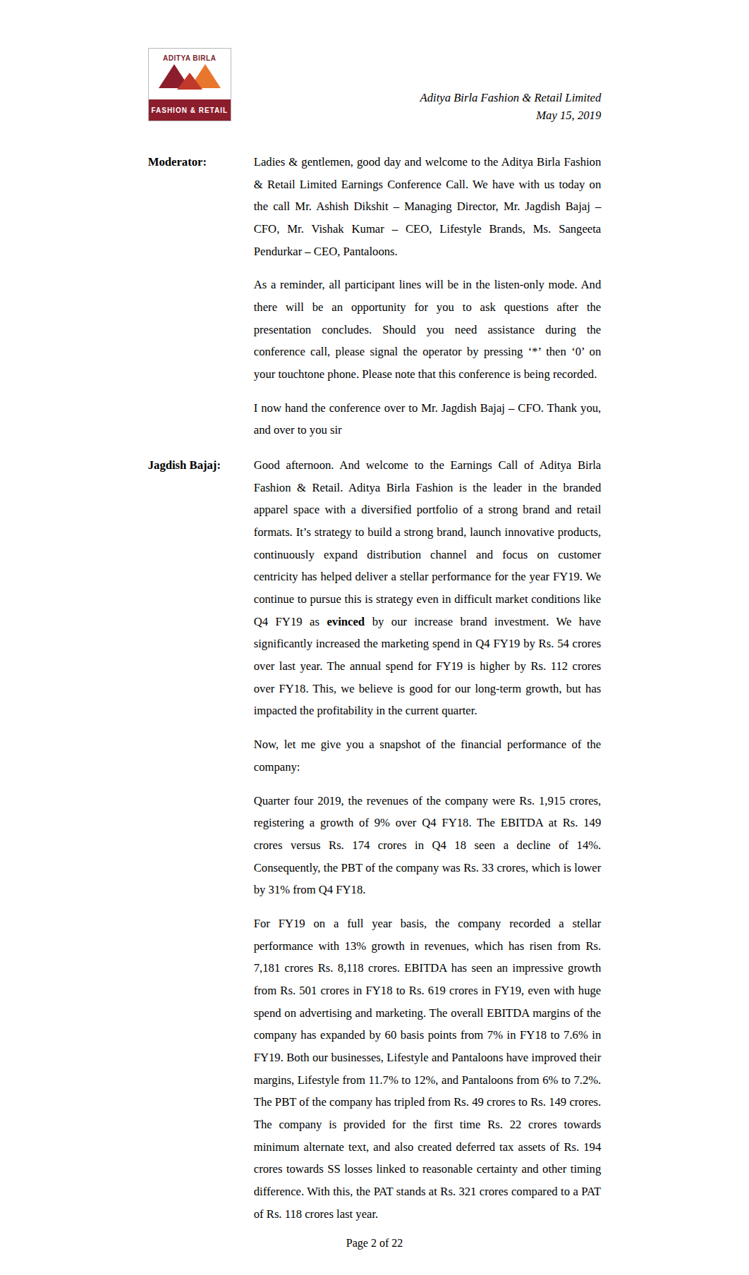ADITYA BIRLA
FASHION & RETAIL
Aditya Birla Fashion & Retail Limited May 15, 2019
| Moderator: | Ladies & gentlemen, good day and welcome to the Aditya Birla Fashion & Retail Limited Earnings Conference Call. We have with us today on the call Mr. Ashish Dikshit – Managing Director, Mr. Jagdish Bajaj – CFO, Mr. Vishak Kumar – CEO, Lifestyle Brands, Ms. Sangeeta Pendurkar – CEO, Pantaloons. As a reminder, all participant lines will be in the listen-only mode. And there will be an opportunity for you to ask questions after the presentation concludes. Should you need assistance during the conference call, please signal the operator by pressing ‘*’ then ‘0’ on your touchtone phone. Please note that this conference is being recorded. I now hand the conference over to Mr. Jagdish Bajaj – CFO. Thank you, and over to you sir |
| Jagdish Bajaj: | Good afternoon. And welcome to the Earnings Call of Aditya Birla Fashion & Retail. Aditya Birla Fashion is the leader in the branded apparel space with a diversified portfolio of a strong brand and retail formats. It’s strategy to build a strong brand, launch innovative products, continuously expand distribution channel and focus on customer centricity has helped deliver a stellar performance for the year FY19. We continue to pursue this is strategy even in difficult market conditions like Q4 FY19 as evinced by our increase brand investment. We have significantly increased the marketing spend in Q4 FY19 by Rs. 54 crores over last year. The annual spend for FY19 is higher by Rs. 112 crores over FY18. This, we believe is good for our long-term growth, but has impacted the profitability in the current quarter. Now, let me give you a snapshot of the financial performance of the company: Quarter four 2019, the revenues of the company were Rs. 1,915 crores, registering a growth of 9% over Q4 FY18. The EBITDA at Rs. 149 crores versus Rs. 174 crores in Q4 18 seen a decline of 14%. Consequently, the PBT of the company was Rs. 33 crores, which is lower by 31% from Q4 FY18. For FY19 on a full year basis, the company recorded a stellar performance with 13% growth in revenues, which has risen from Rs. 7,181 crores Rs. 8,118 crores. EBITDA has seen an impressive growth from Rs. 501 crores in FY18 to Rs. 619 crores in FY19, even with huge spend on advertising and marketing. The overall EBITDA margins of the company has expanded by 60 basis points from 7% in FY18 to 7.6% in FY19. Both our businesses, Lifestyle and Pantaloons have improved their margins, Lifestyle from 11.7% to 12%, and Pantaloons from 6% to 7.2%. The PBT of the company has tripled from Rs. 49 crores to Rs. 149 crores. The company is provided for the first time Rs. 22 crores towards minimum alternate text, and also created deferred tax assets of Rs. 194 crores towards SS losses linked to reasonable certainty and other timing difference. With this, the PAT stands at Rs. 321 crores compared to a PAT of Rs. 118 crores last year. |
Page 2 of 22